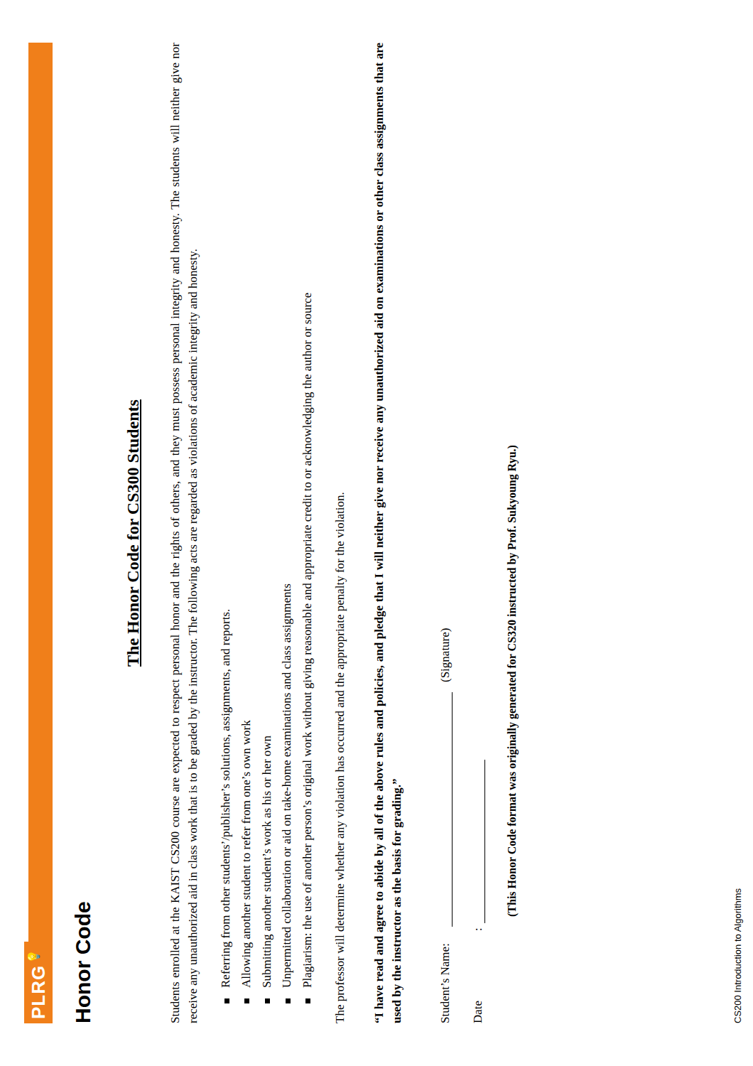PLRG💡
Honor Code
The Honor Code for CS300 Students
Students enrolled at the KAIST CS200 course are expected to respect personal honor and the rights of others, and they must possess personal integrity and honesty. The students will neither give nor receive any unauthorized aid in class work that is to be graded by the instructor. The following acts are regarded as violations of academic integrity and honesty.
Referring from other students’/publisher’s solutions, assignments, and reports.
Allowing another student to refer from one’s own work
Submitting another student’s work as his or her own
Unpermitted collaboration or aid on take-home examinations and class assignments
Plagiarism: the use of another person’s original work without giving reasonable and appropriate credit to or acknowledging the author or source
The professor will determine whether any violation has occurred and the appropriate penalty for the violation.
“I have read and agree to abide by all of the above rules and policies, and pledge that I will neither give nor receive any unauthorized aid on examinations or other class assignments that are used by the instructor as the basis for grading.”
Student’s Name: (Signature)
Date:
(This Honor Code format was originally generated for CS320 instructed by Prof. Sukyoung Ryu.)
CS200 Introduction to Algorithms